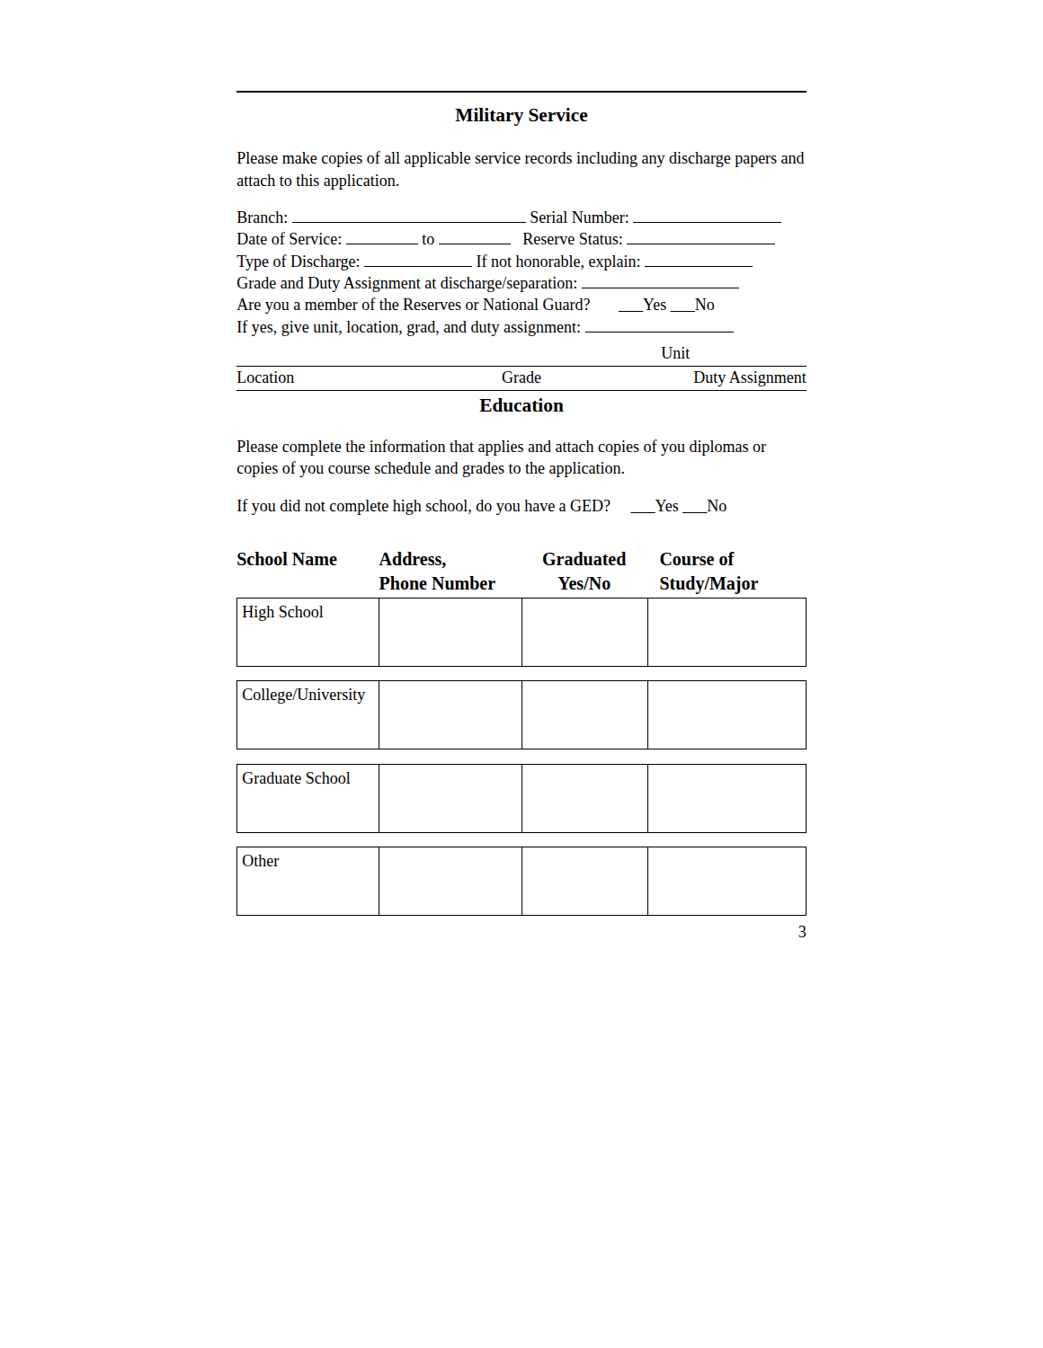Military Service
Please make copies of all applicable service records including any discharge papers and attach to this application.
Branch: Serial Number:
Date of Service: to Reserve Status:
Type of Discharge: If not honorable, explain:
Grade and Duty Assignment at discharge/separation:
Are you a member of the Reserves or National Guard? ___Yes ___No
If yes, give unit, location, grad, and duty assignment:
Unit
Location Grade Duty Assignment
Education
Please complete the information that applies and attach copies of you diplomas or copies of you course schedule and grades to the application.
If you did not complete high school, do you have a GED? ___Yes ___No
| School Name | Address, Phone Number | Graduated Yes/No | Course of Study/Major |
| High School | | | |
| College/University | | | |
| Graduate School | | | |
| Other | | | |
3